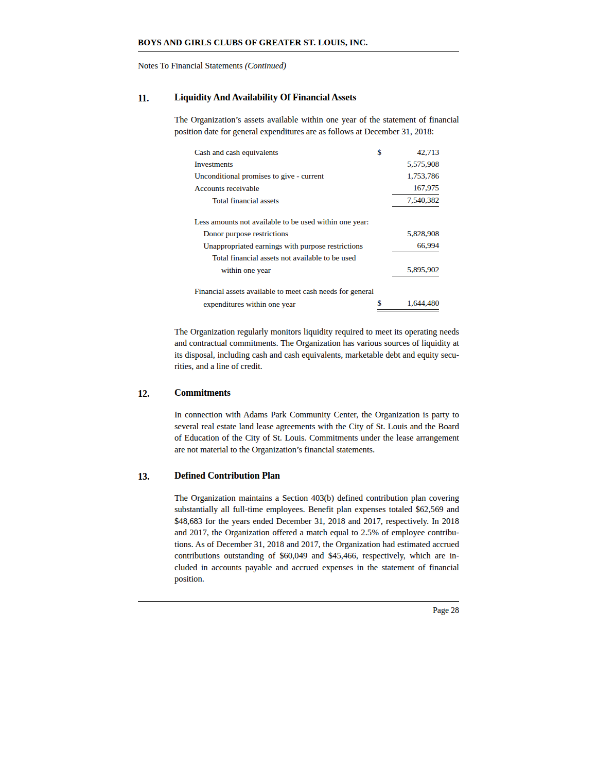BOYS AND GIRLS CLUBS OF GREATER ST. LOUIS, INC.
Notes To Financial Statements (Continued)
11.
Liquidity And Availability Of Financial Assets
The Organization’s assets available within one year of the statement of financial position date for general expenditures are as follows at December 31, 2018:
| Cash and cash equivalents | $ | 42,713 |
| Investments | | 5,575,908 |
| Unconditional promises to give - current | | 1,753,786 |
| Accounts receivable | | 167,975 |
| Total financial assets | | 7,540,382 |
| Less amounts not available to be used within one year: | | |
| Donor purpose restrictions | | 5,828,908 |
| Unappropriated earnings with purpose restrictions | | 66,994 |
| Total financial assets not available to be used | | |
| within one year | | 5,895,902 |
| Financial assets available to meet cash needs for general | | |
| expenditures within one year | $ | 1,644,480 |
The Organization regularly monitors liquidity required to meet its operating needs and contractual commitments. The Organization has various sources of liquidity at its disposal, including cash and cash equivalents, marketable debt and equity securities, and a line of credit.
12.
Commitments
In connection with Adams Park Community Center, the Organization is party to several real estate land lease agreements with the City of St. Louis and the Board of Education of the City of St. Louis. Commitments under the lease arrangement are not material to the Organization’s financial statements.
13.
Defined Contribution Plan
The Organization maintains a Section 403(b) defined contribution plan covering substantially all full-time employees. Benefit plan expenses totaled $62,569 and $48,683 for the years ended December 31, 2018 and 2017, respectively. In 2018 and 2017, the Organization offered a match equal to 2.5% of employee contributions. As of December 31, 2018 and 2017, the Organization had estimated accrued contributions outstanding of $60,049 and $45,466, respectively, which are included in accounts payable and accrued expenses in the statement of financial position.
Page 28